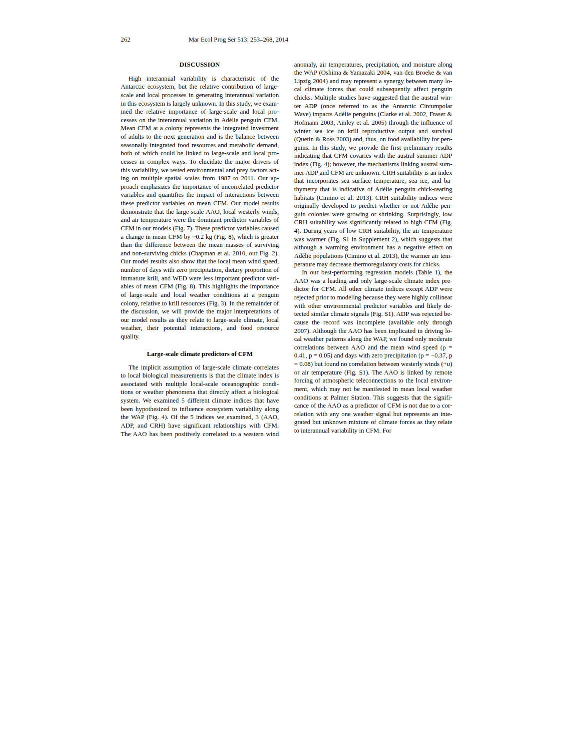262 Mar Ecol Prog Ser 513: 253–268, 2014
Discussion
High interannual variability is characteristic of the Antarctic ecosystem, but the relative contribution of large-scale and local processes in generating interannual variation in this ecosystem is largely unknown. In this study, we examined the relative importance of large-scale and local processes on the interannual variation in Adélie penguin CFM. Mean CFM at a colony represents the integrated investment of adults to the next generation and is the balance between seasonally integrated food resources and metabolic demand, both of which could be linked to large-scale and local processes in complex ways. To elucidate the major drivers of this variability, we tested environmental and prey factors acting on multiple spatial scales from 1987 to 2011. Our approach emphasizes the importance of uncorrelated predictor variables and quantifies the impact of interactions between these predictor variables on mean CFM. Our model results demonstrate that the large-scale AAO, local westerly winds, and air temperature were the dominant predictor variables of CFM in our models (Fig. 7). These predictor variables caused a change in mean CFM by ~0.2 kg (Fig. 8), which is greater than the difference between the mean masses of surviving and non-surviving chicks (Chapman et al. 2010, our Fig. 2). Our model results also show that the local mean wind speed, number of days with zero precipitation, dietary proportion of immature krill, and WED were less important predictor variables of mean CFM (Fig. 8). This highlights the importance of large-scale and local weather conditions at a penguin colony, relative to krill resources (Fig. 3). In the remainder of the discussion, we will provide the major interpretations of our model results as they relate to large-scale climate, local weather, their potential interactions, and food resource quality.
Large-scale climate predictors of CFM
The implicit assumption of large-scale climate correlates to local biological measurements is that the climate index is associated with multiple local-scale oceanographic conditions or weather phenomena that directly affect a biological system. We examined 5 different climate indices that have been hypothesized to influence ecosystem variability along the WAP (Fig. 4). Of the 5 indices we examined, 3 (AAO, ADP, and CRH) have significant relationships with CFM. The AAO has been positively correlated to a western wind anomaly, air temperatures, precipitation, and moisture along the WAP (Oshima & Yamazaki 2004, van den Broeke & van Lipzig 2004) and may represent a synergy between many local climate forces that could subsequently affect penguin chicks. Multiple studies have suggested that the austral winter ADP (once referred to as the Antarctic Circumpolar Wave) impacts Adélie penguins (Clarke et al. 2002, Fraser & Hofmann 2003, Ainley et al. 2005) through the influence of winter sea ice on krill reproductive output and survival (Quetin & Ross 2003) and, thus, on food availability for penguins. In this study, we provide the first preliminary results indicating that CFM covaries with the austral summer ADP index (Fig. 4); however, the mechanisms linking austral summer ADP and CFM are unknown. CRH suitability is an index that incorporates sea surface temperature, sea ice, and bathymetry that is indicative of Adélie penguin chick-rearing habitats (Cimino et al. 2013). CRH suitability indices were originally developed to predict whether or not Adélie penguin colonies were growing or shrinking. Surprisingly, low CRH suitability was significantly related to high CFM (Fig. 4). During years of low CRH suitability, the air temperature was warmer (Fig. S1 in Supplement 2), which suggests that although a warming environment has a negative effect on Adélie populations (Cimino et al. 2013), the warmer air temperature may decrease thermoregulatory costs for chicks.
In our best-performing regression models (Table 1), the AAO was a leading and only large-scale climate index predictor for CFM. All other climate indices except ADP were rejected prior to modeling because they were highly collinear with other environmental predictor variables and likely detected similar climate signals (Fig. S1). ADP was rejected because the record was incomplete (available only through 2007). Although the AAO has been implicated in driving local weather patterns along the WAP, we found only moderate correlations between AAO and the mean wind speed (ρ = 0.41, p = 0.05) and days with zero precipitation (ρ = −0.37, p = 0.08) but found no correlation between westerly winds (+u) or air temperature (Fig. S1). The AAO is linked by remote forcing of atmospheric teleconnections to the local environment, which may not be manifested in mean local weather conditions at Palmer Station. This suggests that the significance of the AAO as a predictor of CFM is not due to a correlation with any one weather signal but represents an integrated but unknown mixture of climate forces as they relate to interannual variability in CFM. For